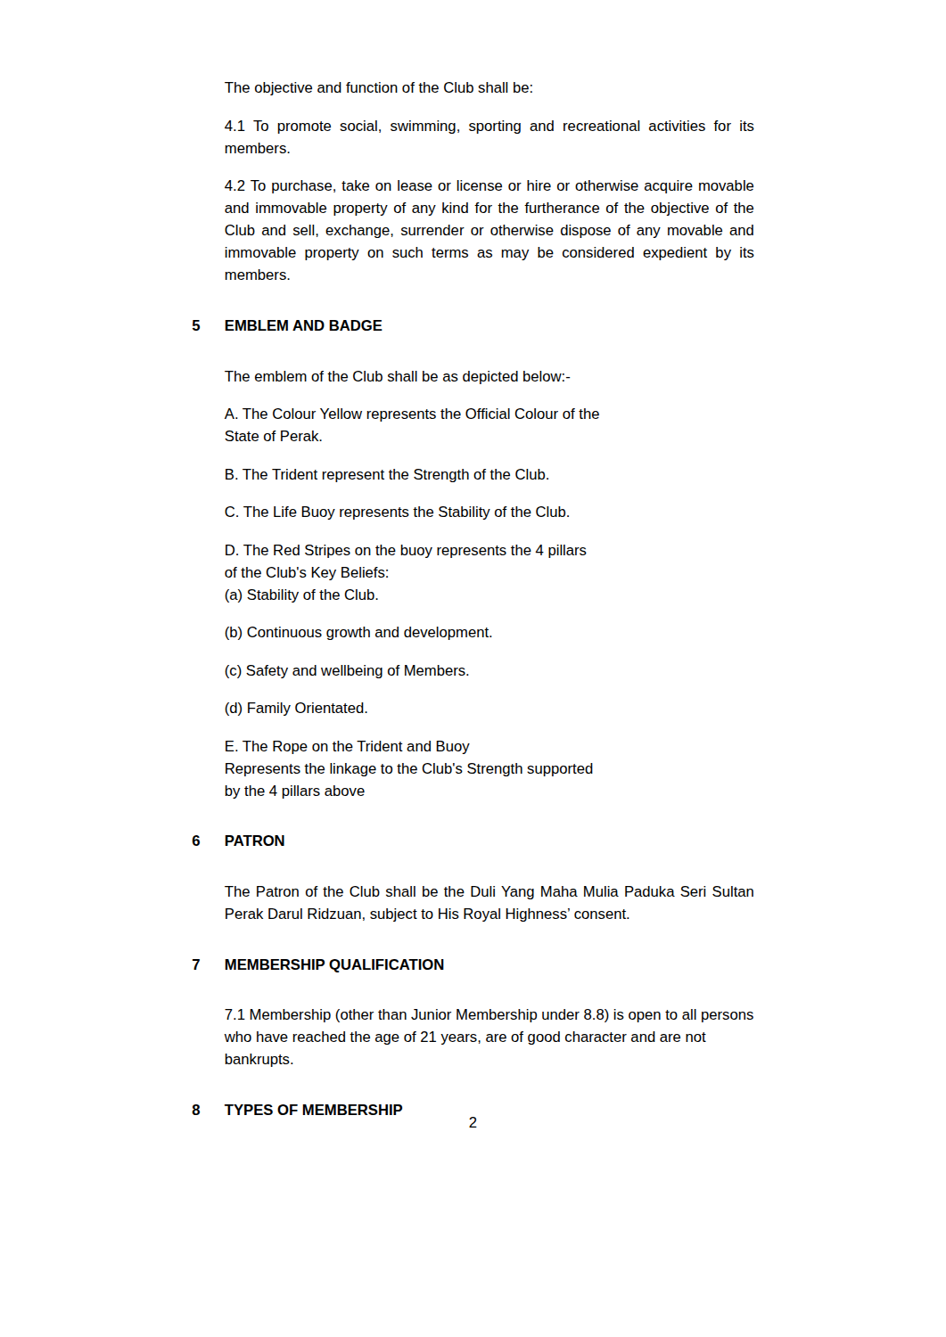The objective and function of the Club shall be:
4.1 To promote social, swimming, sporting and recreational activities for its members.
4.2 To purchase, take on lease or license or hire or otherwise acquire movable and immovable property of any kind for the furtherance of the objective of the Club and sell, exchange, surrender or otherwise dispose of any movable and immovable property on such terms as may be considered expedient by its members.
5
Emblem and Badge
The emblem of the Club shall be as depicted below:-
A. The Colour Yellow represents the Official Colour of the
State of Perak.
B. The Trident represent the Strength of the Club.
C. The Life Buoy represents the Stability of the Club.
D. The Red Stripes on the buoy represents the 4 pillars
of the Club's Key Beliefs:
(a) Stability of the Club.
(b) Continuous growth and development.
(c) Safety and wellbeing of Members.
(d) Family Orientated.
E. The Rope on the Trident and Buoy
Represents the linkage to the Club's Strength supported
by the 4 pillars above
6
Patron
The Patron of the Club shall be the Duli Yang Maha Mulia Paduka Seri Sultan Perak Darul Ridzuan, subject to His Royal Highness’ consent.
7
Membership Qualification
7.1 Membership (other than Junior Membership under 8.8) is open to all persons who have reached the age of 21 years, are of good character and are not bankrupts.
8
Types of Membership
2